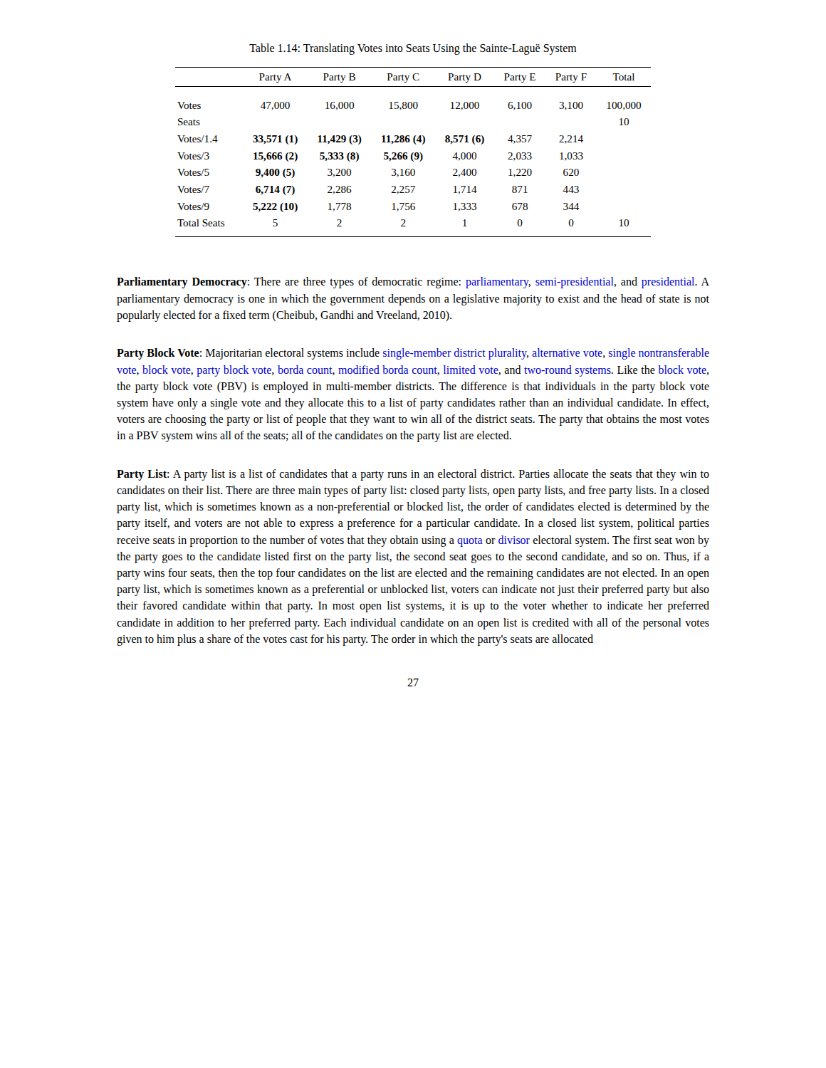Table 1.14: Translating Votes into Seats Using the Sainte-Laguë System
| | Party A | Party B | Party C | Party D | Party E | Party F | Total |
| --- | --- | --- | --- | --- | --- | --- | --- |
| Votes | 47,000 | 16,000 | 15,800 | 12,000 | 6,100 | 3,100 | 100,000 |
| Seats | | | | | | | 10 |
| Votes/1.4 | 33,571 (1) | 11,429 (3) | 11,286 (4) | 8,571 (6) | 4,357 | 2,214 | |
| Votes/3 | 15,666 (2) | 5,333 (8) | 5,266 (9) | 4,000 | 2,033 | 1,033 | |
| Votes/5 | 9,400 (5) | 3,200 | 3,160 | 2,400 | 1,220 | 620 | |
| Votes/7 | 6,714 (7) | 2,286 | 2,257 | 1,714 | 871 | 443 | |
| Votes/9 | 5,222 (10) | 1,778 | 1,756 | 1,333 | 678 | 344 | |
| Total Seats | 5 | 2 | 2 | 1 | 0 | 0 | 10 |
Parliamentary Democracy: There are three types of democratic regime: parliamentary, semi-presidential, and presidential. A parliamentary democracy is one in which the government depends on a legislative majority to exist and the head of state is not popularly elected for a fixed term (Cheibub, Gandhi and Vreeland, 2010).
Party Block Vote: Majoritarian electoral systems include single-member district plurality, alternative vote, single nontransferable vote, block vote, party block vote, borda count, modified borda count, limited vote, and two-round systems. Like the block vote, the party block vote (PBV) is employed in multi-member districts. The difference is that individuals in the party block vote system have only a single vote and they allocate this to a list of party candidates rather than an individual candidate. In effect, voters are choosing the party or list of people that they want to win all of the district seats. The party that obtains the most votes in a PBV system wins all of the seats; all of the candidates on the party list are elected.
Party List: A party list is a list of candidates that a party runs in an electoral district. Parties allocate the seats that they win to candidates on their list. There are three main types of party list: closed party lists, open party lists, and free party lists. In a closed party list, which is sometimes known as a non-preferential or blocked list, the order of candidates elected is determined by the party itself, and voters are not able to express a preference for a particular candidate. In a closed list system, political parties receive seats in proportion to the number of votes that they obtain using a quota or divisor electoral system. The first seat won by the party goes to the candidate listed first on the party list, the second seat goes to the second candidate, and so on. Thus, if a party wins four seats, then the top four candidates on the list are elected and the remaining candidates are not elected. In an open party list, which is sometimes known as a preferential or unblocked list, voters can indicate not just their preferred party but also their favored candidate within that party. In most open list systems, it is up to the voter whether to indicate her preferred candidate in addition to her preferred party. Each individual candidate on an open list is credited with all of the personal votes given to him plus a share of the votes cast for his party. The order in which the party's seats are allocated
27